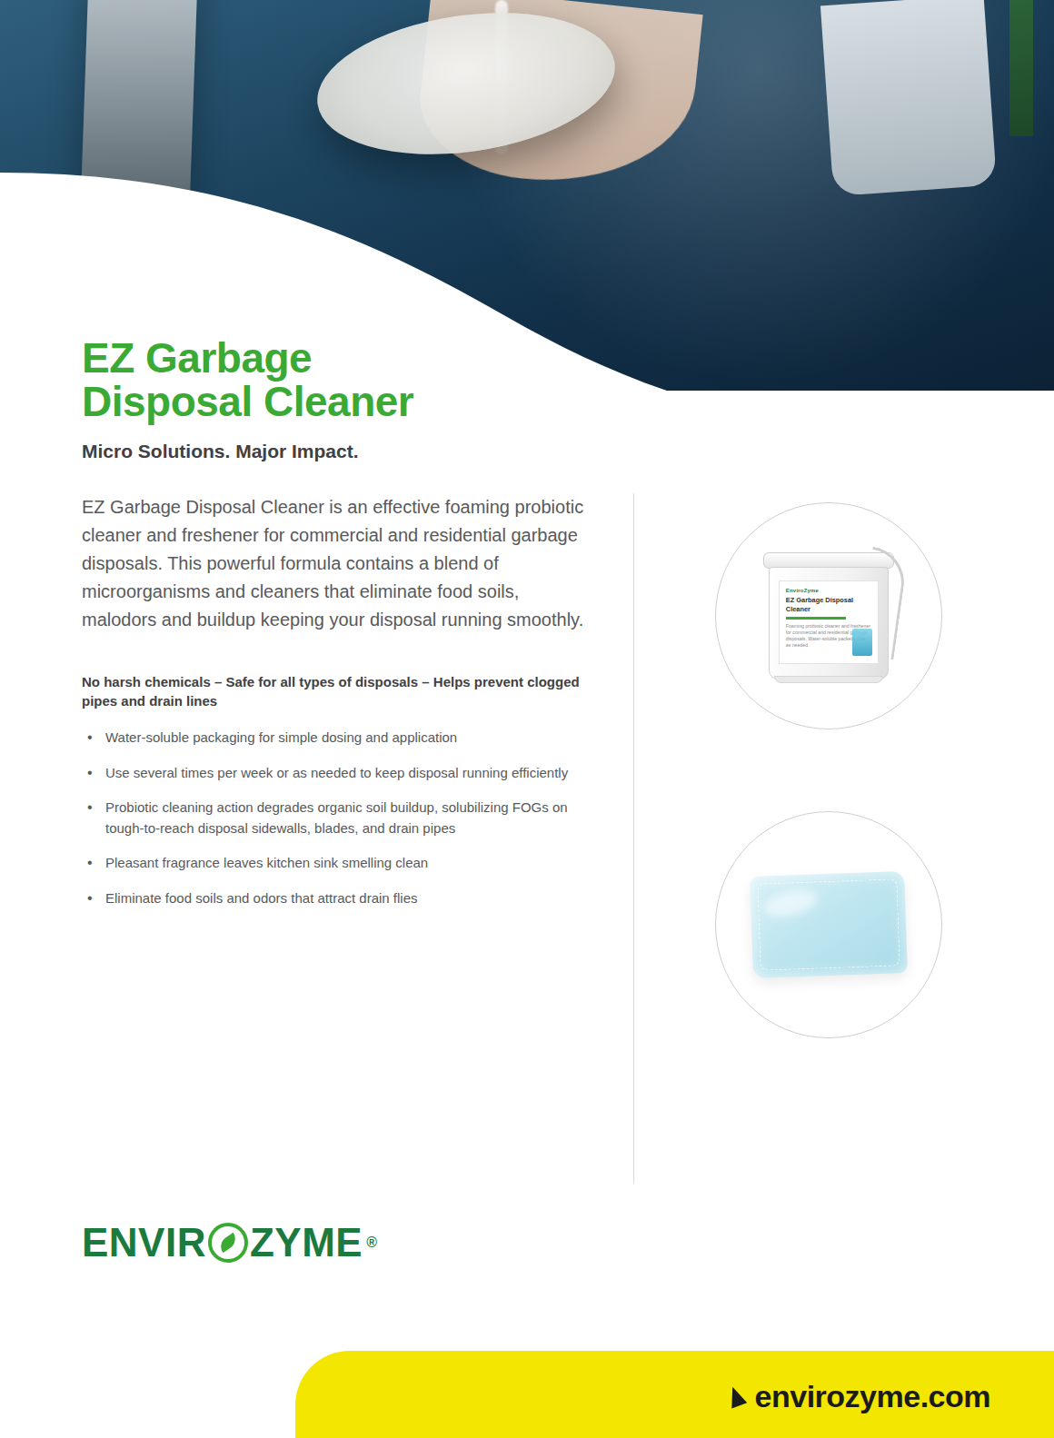EZ Garbage
Disposal Cleaner
Micro Solutions. Major Impact.
EZ Garbage Disposal Cleaner is an effective foaming probiotic cleaner and freshener for commercial and residential garbage disposals. This powerful formula contains a blend of microorganisms and cleaners that eliminate food soils, malodors and buildup keeping your disposal running smoothly.
No harsh chemicals – Safe for all types of disposals – Helps prevent clogged pipes and drain lines
Water-soluble packaging for simple dosing and application
Use several times per week or as needed to keep disposal running efficiently
Probiotic cleaning action degrades organic soil buildup, solubilizing FOGs on tough-to-reach disposal sidewalls, blades, and drain pipes
Pleasant fragrance leaves kitchen sink smelling clean
Eliminate food soils and odors that attract drain flies
EnviroZyme
EZ Garbage Disposal Cleaner
Foaming probiotic cleaner and freshener for commercial and residential garbage disposals. Water-soluble packets. Use as needed.
Envir Zyme®
envirozyme.com